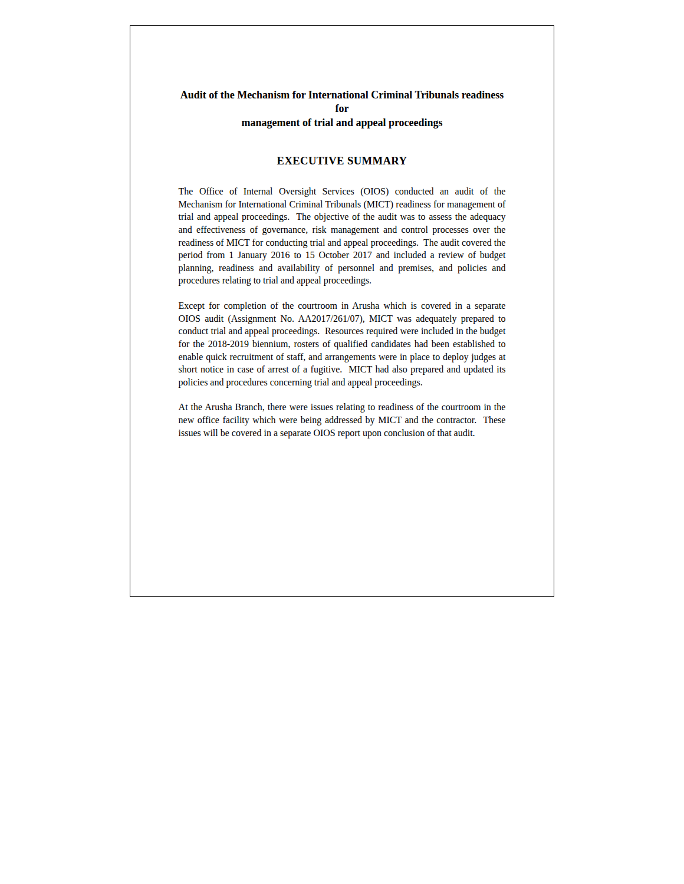Audit of the Mechanism for International Criminal Tribunals readiness for
management of trial and appeal proceedings
EXECUTIVE SUMMARY
The Office of Internal Oversight Services (OIOS) conducted an audit of the Mechanism for International Criminal Tribunals (MICT) readiness for management of trial and appeal proceedings. The objective of the audit was to assess the adequacy and effectiveness of governance, risk management and control processes over the readiness of MICT for conducting trial and appeal proceedings. The audit covered the period from 1 January 2016 to 15 October 2017 and included a review of budget planning, readiness and availability of personnel and premises, and policies and procedures relating to trial and appeal proceedings.
Except for completion of the courtroom in Arusha which is covered in a separate OIOS audit (Assignment No. AA2017/261/07), MICT was adequately prepared to conduct trial and appeal proceedings. Resources required were included in the budget for the 2018-2019 biennium, rosters of qualified candidates had been established to enable quick recruitment of staff, and arrangements were in place to deploy judges at short notice in case of arrest of a fugitive. MICT had also prepared and updated its policies and procedures concerning trial and appeal proceedings.
At the Arusha Branch, there were issues relating to readiness of the courtroom in the new office facility which were being addressed by MICT and the contractor. These issues will be covered in a separate OIOS report upon conclusion of that audit.